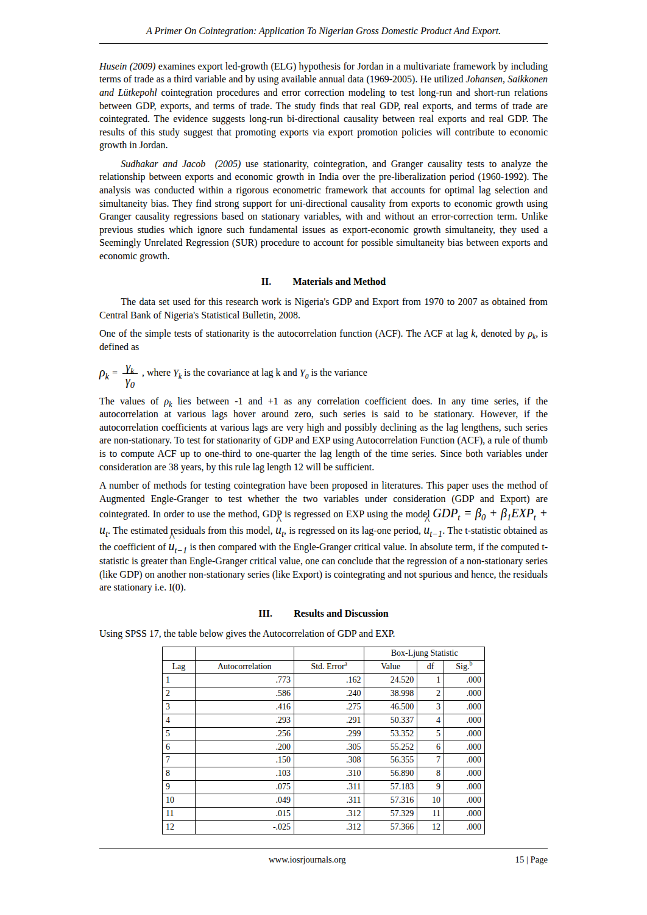A Primer On Cointegration: Application To Nigerian Gross Domestic Product And Export.
Husein (2009) examines export led-growth (ELG) hypothesis for Jordan in a multivariate framework by including terms of trade as a third variable and by using available annual data (1969-2005). He utilized Johansen, Saikkonen and Lütkepohl cointegration procedures and error correction modeling to test long-run and short-run relations between GDP, exports, and terms of trade. The study finds that real GDP, real exports, and terms of trade are cointegrated. The evidence suggests long-run bi-directional causality between real exports and real GDP. The results of this study suggest that promoting exports via export promotion policies will contribute to economic growth in Jordan.
Sudhakar and Jacob (2005) use stationarity, cointegration, and Granger causality tests to analyze the relationship between exports and economic growth in India over the pre-liberalization period (1960-1992). The analysis was conducted within a rigorous econometric framework that accounts for optimal lag selection and simultaneity bias. They find strong support for uni-directional causality from exports to economic growth using Granger causality regressions based on stationary variables, with and without an error-correction term. Unlike previous studies which ignore such fundamental issues as export-economic growth simultaneity, they used a Seemingly Unrelated Regression (SUR) procedure to account for possible simultaneity bias between exports and economic growth.
II. Materials and Method
The data set used for this research work is Nigeria's GDP and Export from 1970 to 2007 as obtained from Central Bank of Nigeria's Statistical Bulletin, 2008.
One of the simple tests of stationarity is the autocorrelation function (ACF). The ACF at lag k, denoted by ρk, is defined as
ρk = γk γ0 , where Yk is the covariance at lag k and Y0 is the variance
The values of ρk lies between -1 and +1 as any correlation coefficient does. In any time series, if the autocorrelation at various lags hover around zero, such series is said to be stationary. However, if the autocorrelation coefficients at various lags are very high and possibly declining as the lag lengthens, such series are non-stationary. To test for stationarity of GDP and EXP using Autocorrelation Function (ACF), a rule of thumb is to compute ACF up to one-third to one-quarter the lag length of the time series. Since both variables under consideration are 38 years, by this rule lag length 12 will be sufficient.
A number of methods for testing cointegration have been proposed in literatures. This paper uses the method of Augmented Engle-Granger to test whether the two variables under consideration (GDP and Export) are cointegrated. In order to use the method, GDP is regressed on EXP using the model GDPt = β0 + β1EXPt + ut. The estimated residuals from this model, ut, is regressed on its lag-one period, ut−1. The t-statistic obtained as the coefficient of ut−1 is then compared with the Engle-Granger critical value. In absolute term, if the computed t-statistic is greater than Engle-Granger critical value, one can conclude that the regression of a non-stationary series (like GDP) on another non-stationary series (like Export) is cointegrating and not spurious and hence, the residuals are stationary i.e. I(0).
III. Results and Discussion
Using SPSS 17, the table below gives the Autocorrelation of GDP and EXP.
| | | | Box-Ljung Statistic |
| Lag | Autocorrelation | Std. Error a | Value | df | Sig. b |
| 1 | .773 | .162 | 24.520 | 1 | .000 |
| 2 | .586 | .240 | 38.998 | 2 | .000 |
| 3 | .416 | .275 | 46.500 | 3 | .000 |
| 4 | .293 | .291 | 50.337 | 4 | .000 |
| 5 | .256 | .299 | 53.352 | 5 | .000 |
| 6 | .200 | .305 | 55.252 | 6 | .000 |
| 7 | .150 | .308 | 56.355 | 7 | .000 |
| 8 | .103 | .310 | 56.890 | 8 | .000 |
| 9 | .075 | .311 | 57.183 | 9 | .000 |
| 10 | .049 | .311 | 57.316 | 10 | .000 |
| 11 | .015 | .312 | 57.329 | 11 | .000 |
| 12 | -.025 | .312 | 57.366 | 12 | .000 |
www.iosrjournals.org
15 | Page